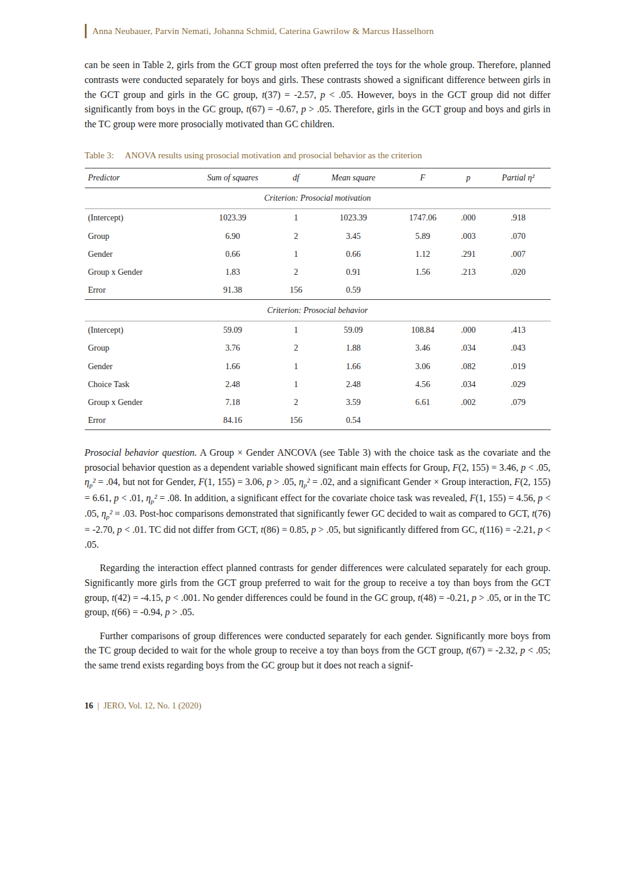Anna Neubauer, Parvin Nemati, Johanna Schmid, Caterina Gawrilow & Marcus Hasselhorn
can be seen in Table 2, girls from the GCT group most often preferred the toys for the whole group. Therefore, planned contrasts were conducted separately for boys and girls. These contrasts showed a significant difference between girls in the GCT group and girls in the GC group, t(37) = -2.57, p < .05. However, boys in the GCT group did not differ significantly from boys in the GC group, t(67) = -0.67, p > .05. Therefore, girls in the GCT group and boys and girls in the TC group were more prosocially motivated than GC children.
Table 3: ANOVA results using prosocial motivation and prosocial behavior as the criterion
| Predictor | Sum of squares | df | Mean square | F | p | Partial η² |
| --- | --- | --- | --- | --- | --- | --- |
| Criterion: Prosocial motivation |
| (Intercept) | 1023.39 | 1 | 1023.39 | 1747.06 | .000 | .918 |
| Group | 6.90 | 2 | 3.45 | 5.89 | .003 | .070 |
| Gender | 0.66 | 1 | 0.66 | 1.12 | .291 | .007 |
| Group x Gender | 1.83 | 2 | 0.91 | 1.56 | .213 | .020 |
| Error | 91.38 | 156 | 0.59 | | | |
| Criterion: Prosocial behavior |
| (Intercept) | 59.09 | 1 | 59.09 | 108.84 | .000 | .413 |
| Group | 3.76 | 2 | 1.88 | 3.46 | .034 | .043 |
| Gender | 1.66 | 1 | 1.66 | 3.06 | .082 | .019 |
| Choice Task | 2.48 | 1 | 2.48 | 4.56 | .034 | .029 |
| Group x Gender | 7.18 | 2 | 3.59 | 6.61 | .002 | .079 |
| Error | 84.16 | 156 | 0.54 | | | |
Prosocial behavior question. A Group × Gender ANCOVA (see Table 3) with the choice task as the covariate and the prosocial behavior question as a dependent variable showed significant main effects for Group, F(2, 155) = 3.46, p < .05, ηp² = .04, but not for Gender, F(1, 155) = 3.06, p > .05, ηp² = .02, and a significant Gender × Group interaction, F(2, 155) = 6.61, p < .01, ηp² = .08. In addition, a significant effect for the covariate choice task was revealed, F(1, 155) = 4.56, p < .05, ηp² = .03. Post-hoc comparisons demonstrated that significantly fewer GC decided to wait as compared to GCT, t(76) = -2.70, p < .01. TC did not differ from GCT, t(86) = 0.85, p > .05, but significantly differed from GC, t(116) = -2.21, p < .05.
Regarding the interaction effect planned contrasts for gender differences were calculated separately for each group. Significantly more girls from the GCT group preferred to wait for the group to receive a toy than boys from the GCT group, t(42) = -4.15, p < .001. No gender differences could be found in the GC group, t(48) = -0.21, p > .05, or in the TC group, t(66) = -0.94, p > .05.
Further comparisons of group differences were conducted separately for each gender. Significantly more boys from the TC group decided to wait for the whole group to receive a toy than boys from the GCT group, t(67) = -2.32, p < .05; the same trend exists regarding boys from the GC group but it does not reach a signif-
16 | JERO, Vol. 12, No. 1 (2020)